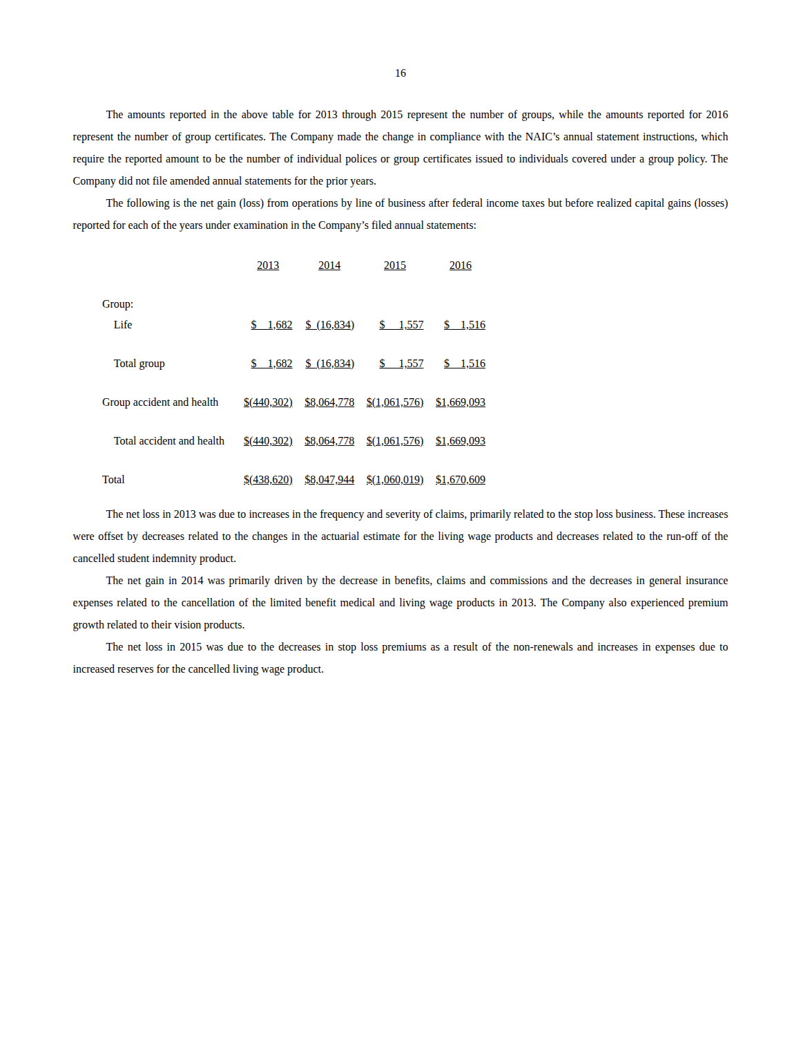16
The amounts reported in the above table for 2013 through 2015 represent the number of groups, while the amounts reported for 2016 represent the number of group certificates. The Company made the change in compliance with the NAIC’s annual statement instructions, which require the reported amount to be the number of individual polices or group certificates issued to individuals covered under a group policy. The Company did not file amended annual statements for the prior years.
The following is the net gain (loss) from operations by line of business after federal income taxes but before realized capital gains (losses) reported for each of the years under examination in the Company’s filed annual statements:
| | 2013 | 2014 | 2015 | 2016 |
| --- | --- | --- | --- | --- |
| Group: | | | | |
| Life | $ 1,682 | $ (16,834) | $ 1,557 | $ 1,516 |
| Total group | $ 1,682 | $ (16,834) | $ 1,557 | $ 1,516 |
| Group accident and health | $(440,302) | $8,064,778 | $(1,061,576) | $1,669,093 |
| Total accident and health | $(440,302) | $8,064,778 | $(1,061,576) | $1,669,093 |
| Total | $(438,620) | $8,047,944 | $(1,060,019) | $1,670,609 |
The net loss in 2013 was due to increases in the frequency and severity of claims, primarily related to the stop loss business. These increases were offset by decreases related to the changes in the actuarial estimate for the living wage products and decreases related to the run-off of the cancelled student indemnity product.
The net gain in 2014 was primarily driven by the decrease in benefits, claims and commissions and the decreases in general insurance expenses related to the cancellation of the limited benefit medical and living wage products in 2013. The Company also experienced premium growth related to their vision products.
The net loss in 2015 was due to the decreases in stop loss premiums as a result of the non-renewals and increases in expenses due to increased reserves for the cancelled living wage product.